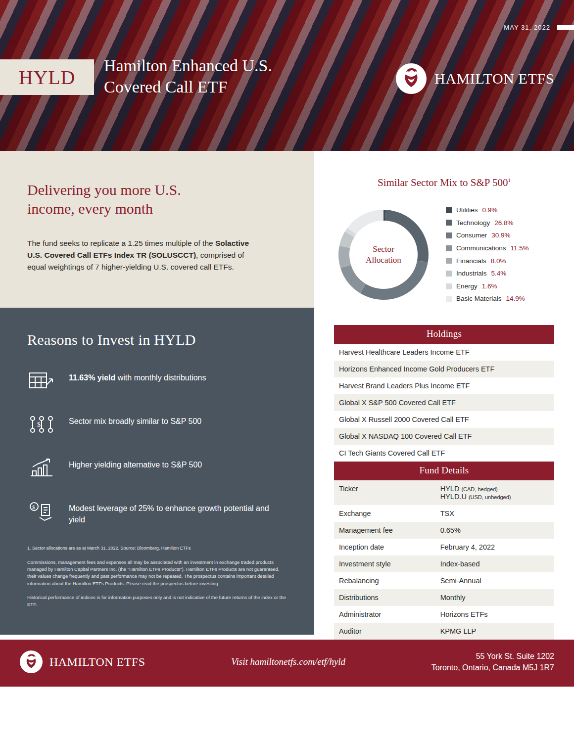MAY 31, 2022
HYLD
Hamilton Enhanced U.S.
Covered Call ETF
HAMILTON ETFS
Delivering you more U.S.
income, every month
The fund seeks to replicate a 1.25 times multiple of the Solactive U.S. Covered Call ETFs Index TR (SOLUSCCT), comprised of equal weightings of 7 higher-yielding U.S. covered call ETFs.
Reasons to Invest in HYLD
11.63% yield with monthly distributions
$
Sector mix broadly similar to S&P 500
Higher yielding alternative to S&P 500
$
Modest leverage of 25% to enhance growth potential and yield
1. Sector allocations are as at March 31, 2022. Source: Bloomberg, Hamilton ETFs
Commissions, management fees and expenses all may be associated with an investment in exchange traded products managed by Hamilton Capital Partners Inc. (the "Hamilton ETFs Products"). Hamilton ETFs Products are not guaranteed, their values change frequently and past performance may not be repeated. The prospectus contains important detailed information about the Hamilton ETFs Products. Please read the prospectus before investing.
Historical performance of indices is for information purposes only and is not indicative of the future returns of the index or the ETF.
Similar Sector Mix to S&P 5001
Sector
Allocation
Utilities 0.9%
Technology 26.8%
Consumer 30.9%
Communications 11.5%
Financials 8.0%
Industrials 5.4%
Energy 1.6%
Basic Materials 14.9%
Holdings
| Harvest Healthcare Leaders Income ETF |
| Horizons Enhanced Income Gold Producers ETF |
| Harvest Brand Leaders Plus Income ETF |
| Global X S&P 500 Covered Call ETF |
| Global X Russell 2000 Covered Call ETF |
| Global X NASDAQ 100 Covered Call ETF |
| CI Tech Giants Covered Call ETF |
Fund Details
| Ticker | HYLD (CAD, hedged) HYLD.U (USD, unhedged) |
| Exchange | TSX |
| Management fee | 0.65% |
| Inception date | February 4, 2022 |
| Investment style | Index-based |
| Rebalancing | Semi-Annual |
| Distributions | Monthly |
| Administrator | Horizons ETFs |
| Auditor | KPMG LLP |
HAMILTON ETFS
Visit hamiltonetfs.com/etf/hyld
55 York St. Suite 1202
Toronto, Ontario, Canada M5J 1R7